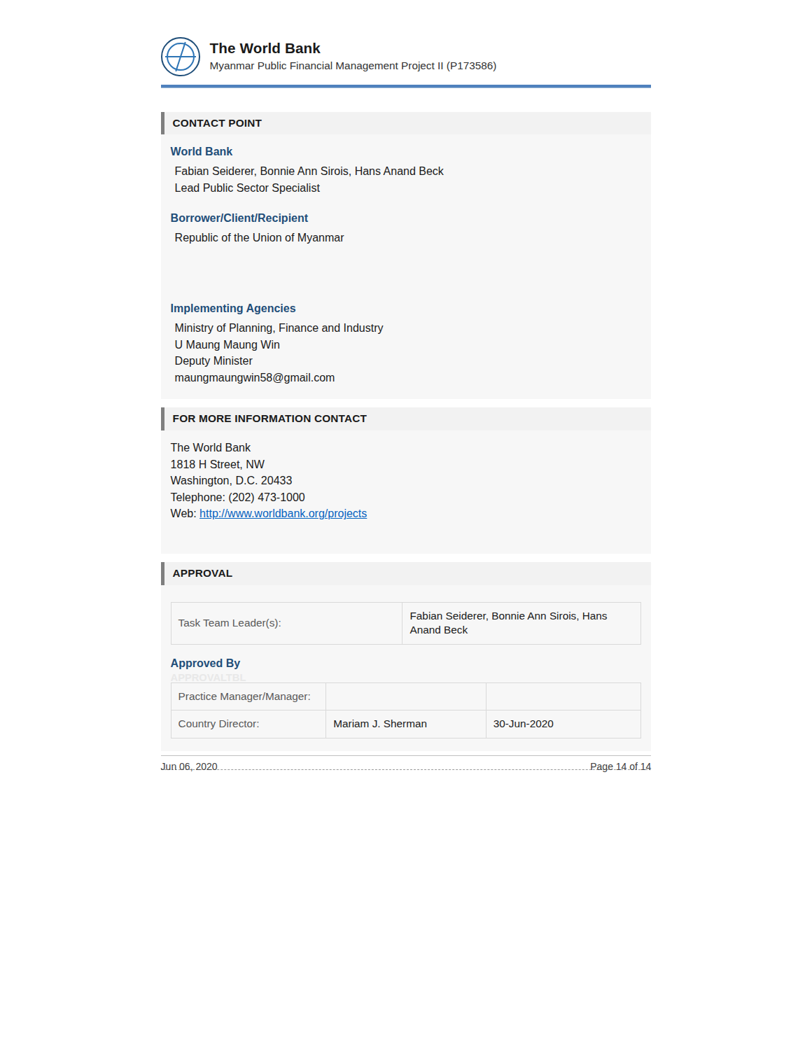The World Bank
Myanmar Public Financial Management Project II (P173586)
CONTACT POINT
World Bank
Fabian Seiderer, Bonnie Ann Sirois, Hans Anand Beck
Lead Public Sector Specialist
Borrower/Client/Recipient
Republic of the Union of Myanmar
Implementing Agencies
Ministry of Planning, Finance and Industry
U Maung Maung Win
Deputy Minister
maungmaungwin58@gmail.com
FOR MORE INFORMATION CONTACT
The World Bank
1818 H Street, NW
Washington, D.C. 20433
Telephone: (202) 473-1000
Web: http://www.worldbank.org/projects
APPROVAL
| Task Team Leader(s): | Fabian Seiderer, Bonnie Ann Sirois, Hans Anand Beck |
Approved By
APPROVALTBL
| Practice Manager/Manager: | | |
| Country Director: | Mariam J. Sherman | 30-Jun-2020 |
Jun 06, 2020 Page 14 of 14